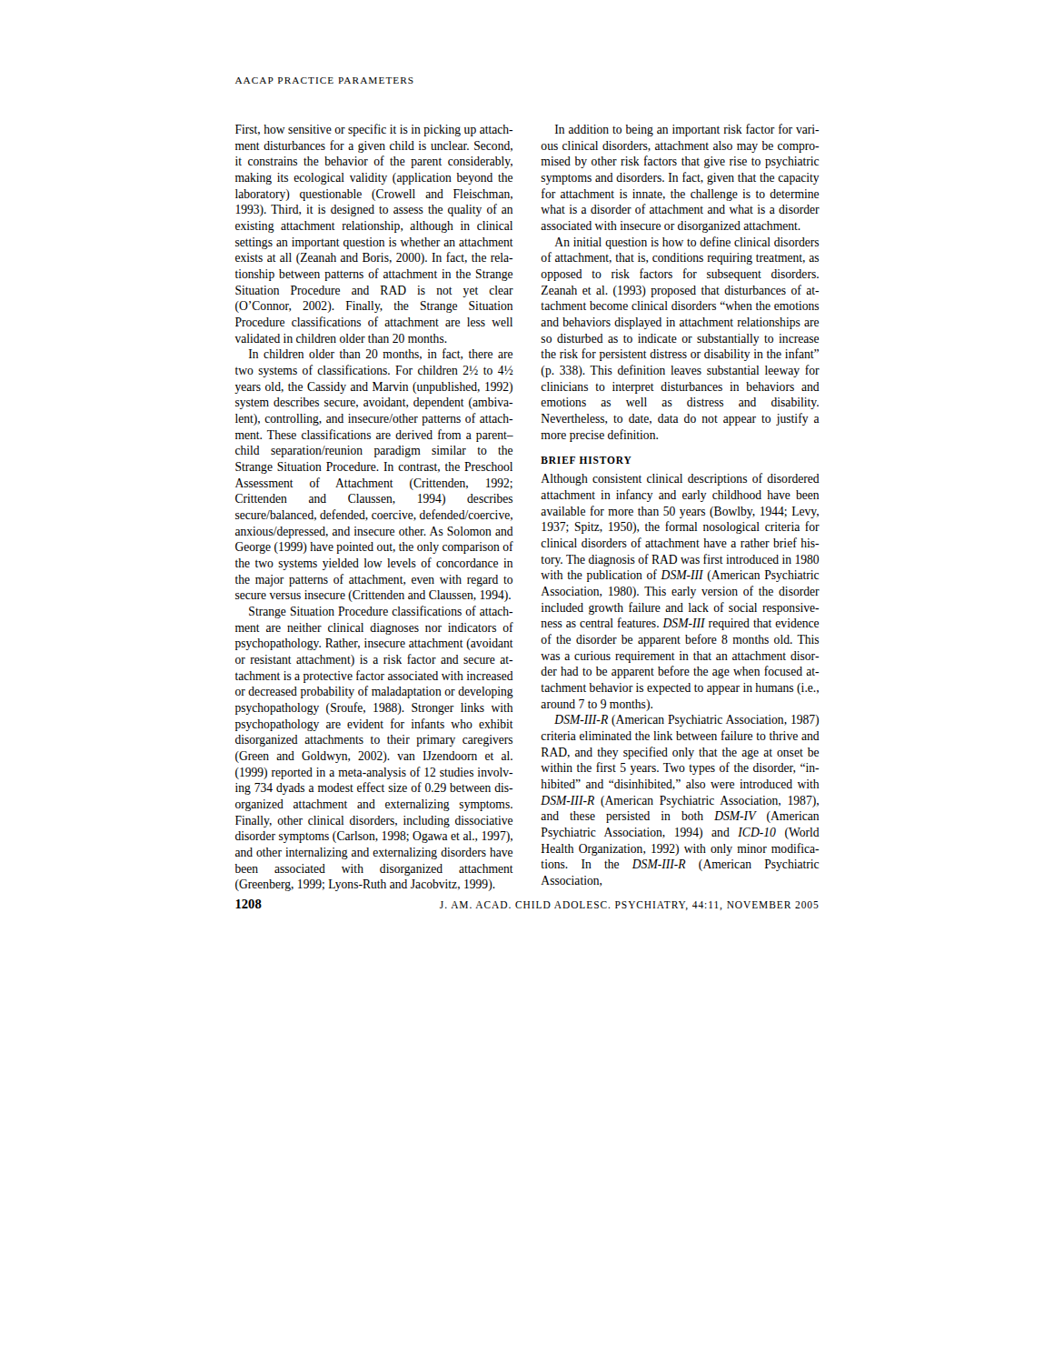AACAP Practice Parameters
First, how sensitive or specific it is in picking up attachment disturbances for a given child is unclear. Second, it constrains the behavior of the parent considerably, making its ecological validity (application beyond the laboratory) questionable (Crowell and Fleischman, 1993). Third, it is designed to assess the quality of an existing attachment relationship, although in clinical settings an important question is whether an attachment exists at all (Zeanah and Boris, 2000). In fact, the relationship between patterns of attachment in the Strange Situation Procedure and RAD is not yet clear (O’Connor, 2002). Finally, the Strange Situation Procedure classifications of attachment are less well validated in children older than 20 months.
In children older than 20 months, in fact, there are two systems of classifications. For children 2½ to 4½ years old, the Cassidy and Marvin (unpublished, 1992) system describes secure, avoidant, dependent (ambivalent), controlling, and insecure/other patterns of attachment. These classifications are derived from a parent–child separation/reunion paradigm similar to the Strange Situation Procedure. In contrast, the Preschool Assessment of Attachment (Crittenden, 1992; Crittenden and Claussen, 1994) describes secure/balanced, defended, coercive, defended/coercive, anxious/depressed, and insecure other. As Solomon and George (1999) have pointed out, the only comparison of the two systems yielded low levels of concordance in the major patterns of attachment, even with regard to secure versus insecure (Crittenden and Claussen, 1994).
Strange Situation Procedure classifications of attachment are neither clinical diagnoses nor indicators of psychopathology. Rather, insecure attachment (avoidant or resistant attachment) is a risk factor and secure attachment is a protective factor associated with increased or decreased probability of maladaptation or developing psychopathology (Sroufe, 1988). Stronger links with psychopathology are evident for infants who exhibit disorganized attachments to their primary caregivers (Green and Goldwyn, 2002). van IJzendoorn et al. (1999) reported in a meta-analysis of 12 studies involving 734 dyads a modest effect size of 0.29 between disorganized attachment and externalizing symptoms. Finally, other clinical disorders, including dissociative disorder symptoms (Carlson, 1998; Ogawa et al., 1997), and other internalizing and externalizing disorders have been associated with disorganized attachment (Greenberg, 1999; Lyons-Ruth and Jacobvitz, 1999).
In addition to being an important risk factor for various clinical disorders, attachment also may be compromised by other risk factors that give rise to psychiatric symptoms and disorders. In fact, given that the capacity for attachment is innate, the challenge is to determine what is a disorder of attachment and what is a disorder associated with insecure or disorganized attachment.
An initial question is how to define clinical disorders of attachment, that is, conditions requiring treatment, as opposed to risk factors for subsequent disorders. Zeanah et al. (1993) proposed that disturbances of attachment become clinical disorders “when the emotions and behaviors displayed in attachment relationships are so disturbed as to indicate or substantially to increase the risk for persistent distress or disability in the infant” (p. 338). This definition leaves substantial leeway for clinicians to interpret disturbances in behaviors and emotions as well as distress and disability. Nevertheless, to date, data do not appear to justify a more precise definition.
Brief History
Although consistent clinical descriptions of disordered attachment in infancy and early childhood have been available for more than 50 years (Bowlby, 1944; Levy, 1937; Spitz, 1950), the formal nosological criteria for clinical disorders of attachment have a rather brief history. The diagnosis of RAD was first introduced in 1980 with the publication of DSM-III (American Psychiatric Association, 1980). This early version of the disorder included growth failure and lack of social responsiveness as central features. DSM-III required that evidence of the disorder be apparent before 8 months old. This was a curious requirement in that an attachment disorder had to be apparent before the age when focused attachment behavior is expected to appear in humans (i.e., around 7 to 9 months).
DSM-III-R (American Psychiatric Association, 1987) criteria eliminated the link between failure to thrive and RAD, and they specified only that the age at onset be within the first 5 years. Two types of the disorder, “inhibited” and “disinhibited,” also were introduced with DSM-III-R (American Psychiatric Association, 1987), and these persisted in both DSM-IV (American Psychiatric Association, 1994) and ICD-10 (World Health Organization, 1992) with only minor modifications. In the DSM-III-R (American Psychiatric Association,
1208 J. Am. Acad. Child Adolesc. Psychiatry, 44:11, November 2005